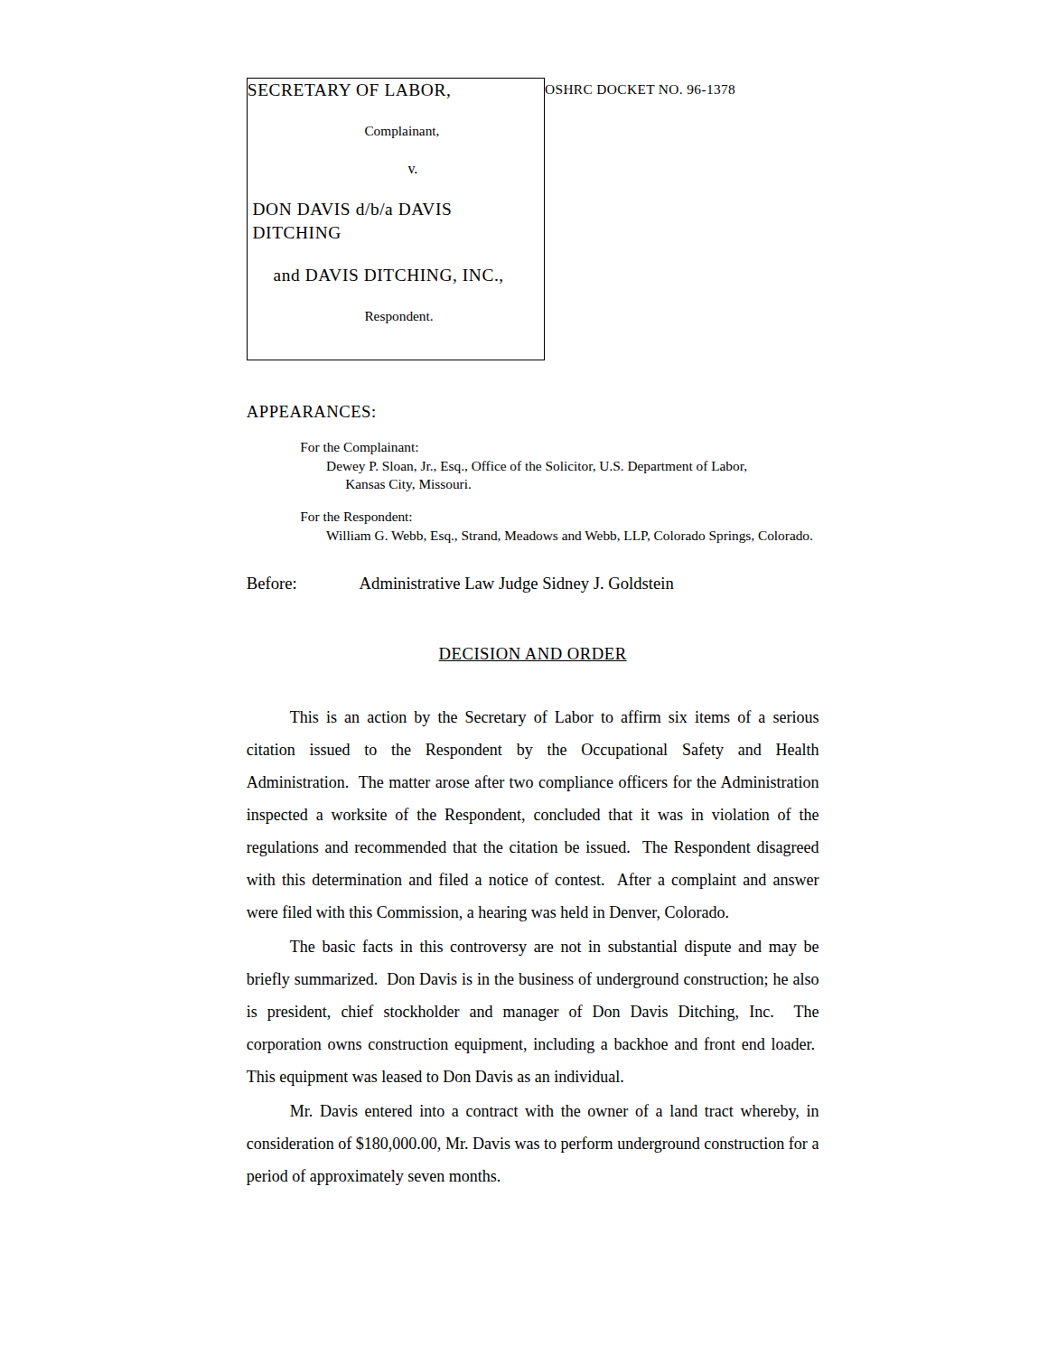| SECRETARY OF LABOR, Complainant, v. DON DAVIS d/b/a DAVIS DITCHING and DAVIS DITCHING, INC., Respondent. | OSHRC DOCKET NO. 96-1378 |
APPEARANCES:
For the Complainant:
Dewey P. Sloan, Jr., Esq., Office of the Solicitor, U.S. Department of Labor,
Kansas City, Missouri.
For the Respondent:
William G. Webb, Esq., Strand, Meadows and Webb, LLP, Colorado Springs, Colorado.
Before: Administrative Law Judge Sidney J. Goldstein
DECISION AND ORDER
This is an action by the Secretary of Labor to affirm six items of a serious citation issued to the Respondent by the Occupational Safety and Health Administration. The matter arose after two compliance officers for the Administration inspected a worksite of the Respondent, concluded that it was in violation of the regulations and recommended that the citation be issued. The Respondent disagreed with this determination and filed a notice of contest. After a complaint and answer were filed with this Commission, a hearing was held in Denver, Colorado.
The basic facts in this controversy are not in substantial dispute and may be briefly summarized. Don Davis is in the business of underground construction; he also is president, chief stockholder and manager of Don Davis Ditching, Inc. The corporation owns construction equipment, including a backhoe and front end loader. This equipment was leased to Don Davis as an individual.
Mr. Davis entered into a contract with the owner of a land tract whereby, in consideration of $180,000.00, Mr. Davis was to perform underground construction for a period of approximately seven months.